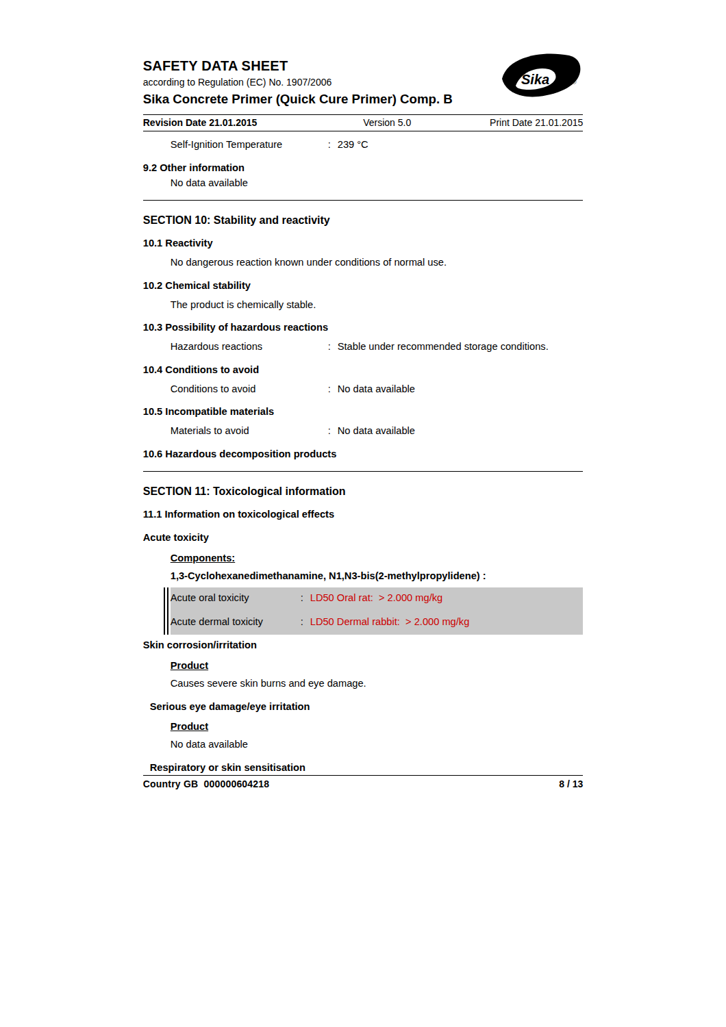Sika ®
SAFETY DATA SHEET
according to Regulation (EC) No. 1907/2006
Sika Concrete Primer (Quick Cure Primer) Comp. B
Revision Date 21.01.2015
Version 5.0
Print Date 21.01.2015
Self-Ignition Temperature
:
239 °C
9.2 Other information
No data available
SECTION 10: Stability and reactivity
10.1 Reactivity
No dangerous reaction known under conditions of normal use.
10.2 Chemical stability
The product is chemically stable.
10.3 Possibility of hazardous reactions
Hazardous reactions
:
Stable under recommended storage conditions.
10.4 Conditions to avoid
Conditions to avoid
:
No data available
10.5 Incompatible materials
Materials to avoid
:
No data available
10.6 Hazardous decomposition products
SECTION 11: Toxicological information
11.1 Information on toxicological effects
Acute toxicity
Components:
1,3-Cyclohexanedimethanamine, N1,N3-bis(2-methylpropylidene) :
Acute oral toxicity
:
LD50 Oral rat: > 2.000 mg/kg
Acute dermal toxicity
:
LD50 Dermal rabbit: > 2.000 mg/kg
Skin corrosion/irritation
Product
Causes severe skin burns and eye damage.
Serious eye damage/eye irritation
Product
No data available
Respiratory or skin sensitisation
Country GB 000000604218
8 / 13